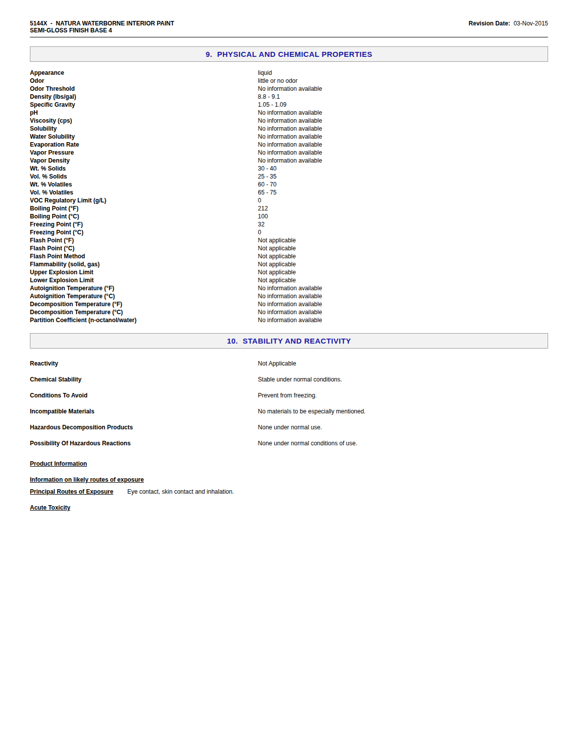5144X - NATURA WATERBORNE INTERIOR PAINT
SEMI-GLOSS FINISH BASE 4
Revision Date: 03-Nov-2015
9. PHYSICAL AND CHEMICAL PROPERTIES
| Appearance | liquid |
| Odor | little or no odor |
| Odor Threshold | No information available |
| Density (lbs/gal) | 8.8 - 9.1 |
| Specific Gravity | 1.05 - 1.09 |
| pH | No information available |
| Viscosity (cps) | No information available |
| Solubility | No information available |
| Water Solubility | No information available |
| Evaporation Rate | No information available |
| Vapor Pressure | No information available |
| Vapor Density | No information available |
| Wt. % Solids | 30 - 40 |
| Vol. % Solids | 25 - 35 |
| Wt. % Volatiles | 60 - 70 |
| Vol. % Volatiles | 65 - 75 |
| VOC Regulatory Limit (g/L) | 0 |
| Boiling Point (°F) | 212 |
| Boiling Point (°C) | 100 |
| Freezing Point (°F) | 32 |
| Freezing Point (°C) | 0 |
| Flash Point (°F) | Not applicable |
| Flash Point (°C) | Not applicable |
| Flash Point Method | Not applicable |
| Flammability (solid, gas) | Not applicable |
| Upper Explosion Limit | Not applicable |
| Lower Explosion Limit | Not applicable |
| Autoignition Temperature (°F) | No information available |
| Autoignition Temperature (°C) | No information available |
| Decomposition Temperature (°F) | No information available |
| Decomposition Temperature (°C) | No information available |
| Partition Coefficient (n-octanol/water) | No information available |
10. STABILITY AND REACTIVITY
| Reactivity | Not Applicable |
| Chemical Stability | Stable under normal conditions. |
| Conditions To Avoid | Prevent from freezing. |
| Incompatible Materials | No materials to be especially mentioned. |
| Hazardous Decomposition Products | None under normal use. |
| Possibility Of Hazardous Reactions | None under normal conditions of use. |
Product Information
Information on likely routes of exposure
Principal Routes of Exposure Eye contact, skin contact and inhalation.
Acute Toxicity